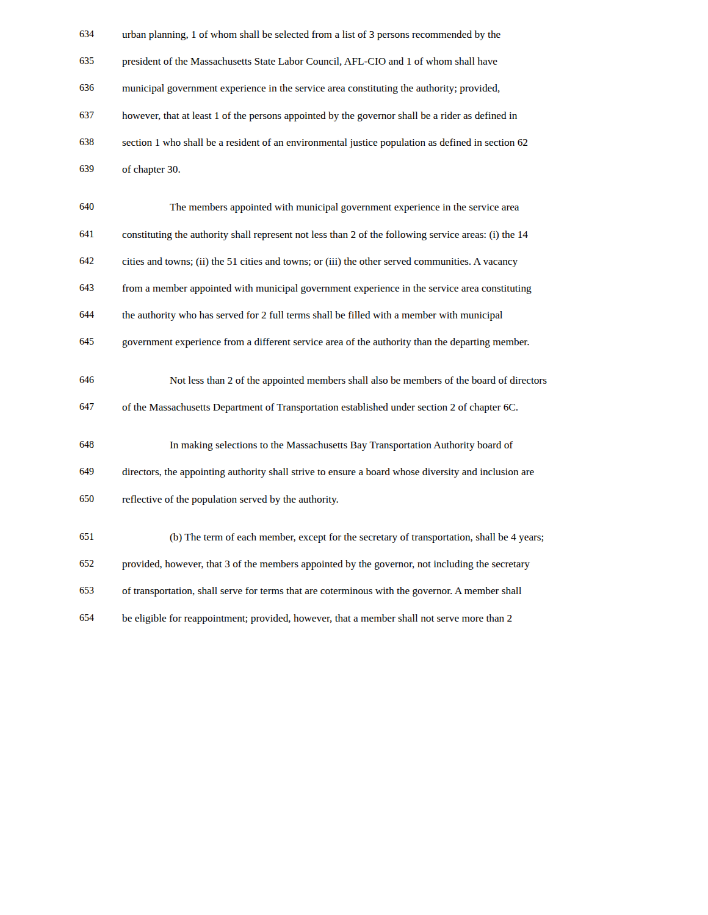634
urban planning, 1 of whom shall be selected from a list of 3 persons recommended by the
635
president of the Massachusetts State Labor Council, AFL-CIO and 1 of whom shall have
636
municipal government experience in the service area constituting the authority; provided,
637
however, that at least 1 of the persons appointed by the governor shall be a rider as defined in
638
section 1 who shall be a resident of an environmental justice population as defined in section 62
639
of chapter 30.
640
The members appointed with municipal government experience in the service area
641
constituting the authority shall represent not less than 2 of the following service areas: (i) the 14
642
cities and towns; (ii) the 51 cities and towns; or (iii) the other served communities. A vacancy
643
from a member appointed with municipal government experience in the service area constituting
644
the authority who has served for 2 full terms shall be filled with a member with municipal
645
government experience from a different service area of the authority than the departing member.
646
Not less than 2 of the appointed members shall also be members of the board of directors
647
of the Massachusetts Department of Transportation established under section 2 of chapter 6C.
648
In making selections to the Massachusetts Bay Transportation Authority board of
649
directors, the appointing authority shall strive to ensure a board whose diversity and inclusion are
650
reflective of the population served by the authority.
651
(b) The term of each member, except for the secretary of transportation, shall be 4 years;
652
provided, however, that 3 of the members appointed by the governor, not including the secretary
653
of transportation, shall serve for terms that are coterminous with the governor. A member shall
654
be eligible for reappointment; provided, however, that a member shall not serve more than 2